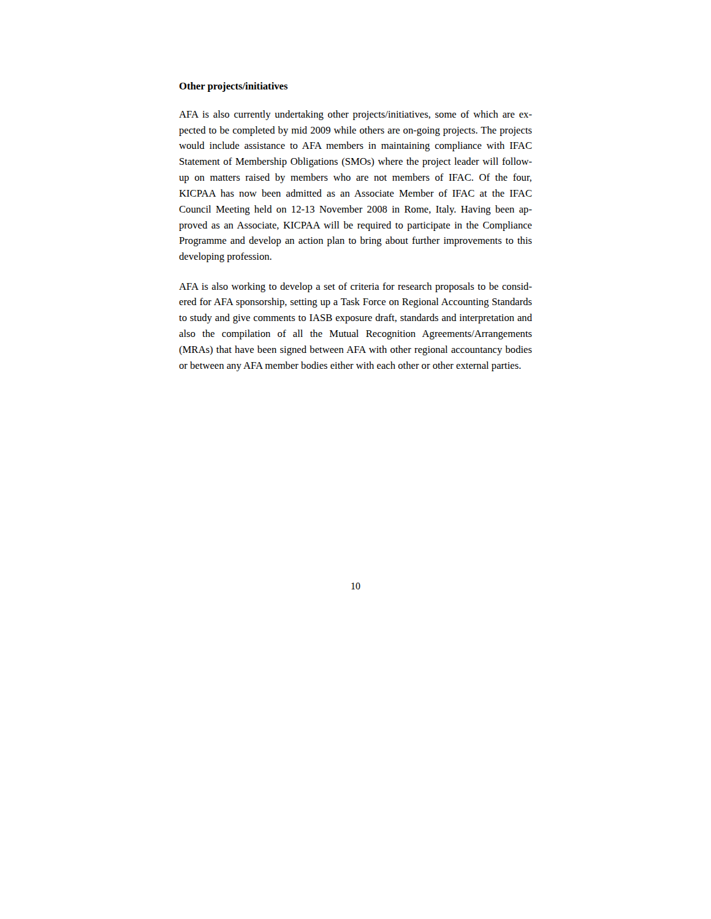Other projects/initiatives
AFA is also currently undertaking other projects/initiatives, some of which are expected to be completed by mid 2009 while others are on-going projects. The projects would include assistance to AFA members in maintaining compliance with IFAC Statement of Membership Obligations (SMOs) where the project leader will follow-up on matters raised by members who are not members of IFAC. Of the four, KICPAA has now been admitted as an Associate Member of IFAC at the IFAC Council Meeting held on 12-13 November 2008 in Rome, Italy. Having been approved as an Associate, KICPAA will be required to participate in the Compliance Programme and develop an action plan to bring about further improvements to this developing profession.
AFA is also working to develop a set of criteria for research proposals to be considered for AFA sponsorship, setting up a Task Force on Regional Accounting Standards to study and give comments to IASB exposure draft, standards and interpretation and also the compilation of all the Mutual Recognition Agreements/Arrangements (MRAs) that have been signed between AFA with other regional accountancy bodies or between any AFA member bodies either with each other or other external parties.
10